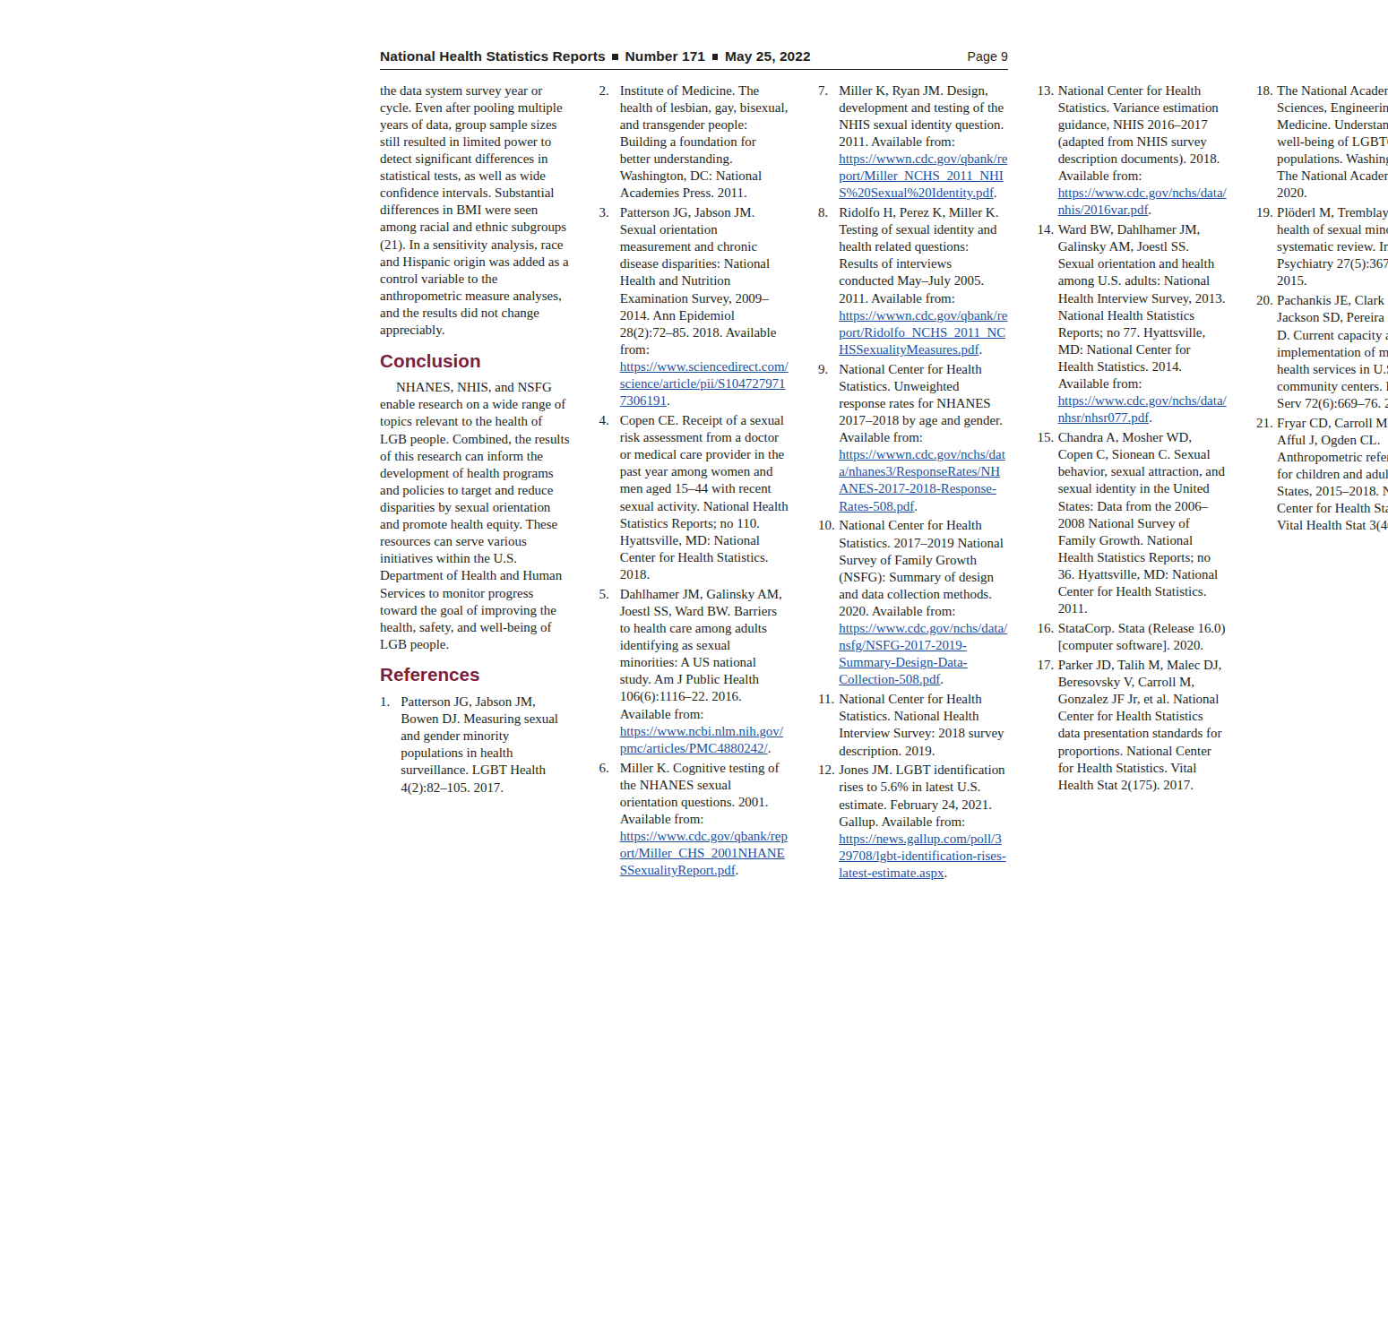National Health Statistics Reports Number 171 May 25, 2022
Page 9
the data system survey year or cycle. Even after pooling multiple years of data, group sample sizes still resulted in limited power to detect significant differences in statistical tests, as well as wide confidence intervals. Substantial differences in BMI were seen among racial and ethnic subgroups (21). In a sensitivity analysis, race and Hispanic origin was added as a control variable to the anthropometric measure analyses, and the results did not change appreciably.
Conclusion
NHANES, NHIS, and NSFG enable research on a wide range of topics relevant to the health of LGB people. Combined, the results of this research can inform the development of health programs and policies to target and reduce disparities by sexual orientation and promote health equity. These resources can serve various initiatives within the U.S. Department of Health and Human Services to monitor progress toward the goal of improving the health, safety, and well-being of LGB people.
References
Patterson JG, Jabson JM, Bowen DJ. Measuring sexual and gender minority populations in health surveillance. LGBT Health 4(2):82–105. 2017.
Institute of Medicine. The health of lesbian, gay, bisexual, and transgender people: Building a foundation for better understanding. Washington, DC: National Academies Press. 2011.
Patterson JG, Jabson JM. Sexual orientation measurement and chronic disease disparities: National Health and Nutrition Examination Survey, 2009–2014. Ann Epidemiol 28(2):72–85. 2018. Available from: https://www.sciencedirect.com/science/article/pii/S1047279717306191.
Copen CE. Receipt of a sexual risk assessment from a doctor or medical care provider in the past year among women and men aged 15–44 with recent sexual activity. National Health Statistics Reports; no 110. Hyattsville, MD: National Center for Health Statistics. 2018.
Dahlhamer JM, Galinsky AM, Joestl SS, Ward BW. Barriers to health care among adults identifying as sexual minorities: A US national study. Am J Public Health 106(6):1116–22. 2016. Available from: https://www.ncbi.nlm.nih.gov/pmc/articles/PMC4880242/.
Miller K. Cognitive testing of the NHANES sexual orientation questions. 2001. Available from: https://www.cdc.gov/qbank/report/Miller_CHS_2001NHANESSexualityReport.pdf.
Miller K, Ryan JM. Design, development and testing of the NHIS sexual identity question. 2011. Available from: https://wwwn.cdc.gov/qbank/report/Miller_NCHS_2011_NHIS%20Sexual%20Identity.pdf.
Ridolfo H, Perez K, Miller K. Testing of sexual identity and health related questions: Results of interviews conducted May–July 2005. 2011. Available from: https://wwwn.cdc.gov/qbank/report/Ridolfo_NCHS_2011_NCHSSexualityMeasures.pdf.
National Center for Health Statistics. Unweighted response rates for NHANES 2017–2018 by age and gender. Available from: https://wwwn.cdc.gov/nchs/data/nhanes3/ResponseRates/NHANES-2017-2018-Response-Rates-508.pdf.
National Center for Health Statistics. 2017–2019 National Survey of Family Growth (NSFG): Summary of design and data collection methods. 2020. Available from: https://www.cdc.gov/nchs/data/nsfg/NSFG-2017-2019-Summary-Design-Data-Collection-508.pdf.
National Center for Health Statistics. National Health Interview Survey: 2018 survey description. 2019.
Jones JM. LGBT identification rises to 5.6% in latest U.S. estimate. February 24, 2021. Gallup. Available from: https://news.gallup.com/poll/329708/lgbt-identification-rises-latest-estimate.aspx.
National Center for Health Statistics. Variance estimation guidance, NHIS 2016–2017 (adapted from NHIS survey description documents). 2018. Available from: https://www.cdc.gov/nchs/data/nhis/2016var.pdf.
Ward BW, Dahlhamer JM, Galinsky AM, Joestl SS. Sexual orientation and health among U.S. adults: National Health Interview Survey, 2013. National Health Statistics Reports; no 77. Hyattsville, MD: National Center for Health Statistics. 2014. Available from: https://www.cdc.gov/nchs/data/nhsr/nhsr077.pdf.
Chandra A, Mosher WD, Copen C, Sionean C. Sexual behavior, sexual attraction, and sexual identity in the United States: Data from the 2006–2008 National Survey of Family Growth. National Health Statistics Reports; no 36. Hyattsville, MD: National Center for Health Statistics. 2011.
StataCorp. Stata (Release 16.0) [computer software]. 2020.
Parker JD, Talih M, Malec DJ, Beresovsky V, Carroll M, Gonzalez JF Jr, et al. National Center for Health Statistics data presentation standards for proportions. National Center for Health Statistics. Vital Health Stat 2(175). 2017.
The National Academies of Sciences, Engineering, and Medicine. Understanding the well-being of LGBTQI+ populations. Washington, DC: The National Academies Press. 2020.
Plöderl M, Tremblay P. Mental health of sexual minorities. A systematic review. Int Rev Psychiatry 27(5):367–85. 2015.
Pachankis JE, Clark KA, Jackson SD, Pereira K, Levine D. Current capacity and future implementation of mental health services in U.S. LGBTQ community centers. Psychiatr Serv 72(6):669–76. 2021.
Fryar CD, Carroll MD, Gu Q, Afful J, Ogden CL. Anthropometric reference data for children and adults: United States, 2015–2018. National Center for Health Statistics. Vital Health Stat 3(46). 2021.